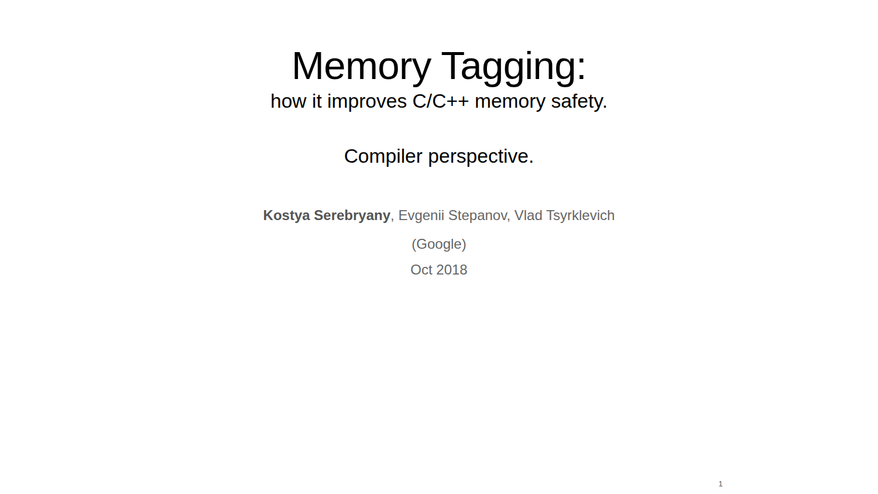Memory Tagging:
how it improves C/C++ memory safety.
Compiler perspective.
Kostya Serebryany, Evgenii Stepanov, Vlad Tsyrklevich
(Google)
Oct 2018
1